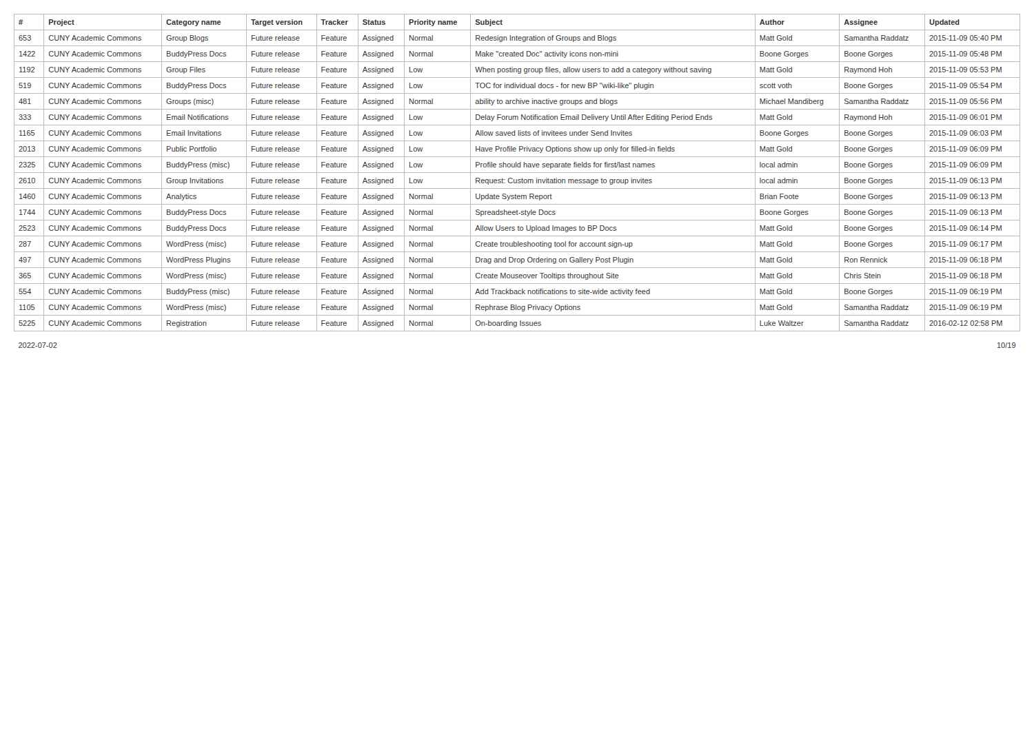| # | Project | Category name | Target version | Tracker | Status | Priority name | Subject | Author | Assignee | Updated |
| --- | --- | --- | --- | --- | --- | --- | --- | --- | --- | --- |
| 653 | CUNY Academic Commons | Group Blogs | Future release | Feature | Assigned | Normal | Redesign Integration of Groups and Blogs | Matt Gold | Samantha Raddatz | 2015-11-09 05:40 PM |
| 1422 | CUNY Academic Commons | BuddyPress Docs | Future release | Feature | Assigned | Normal | Make "created Doc" activity icons non-mini | Boone Gorges | Boone Gorges | 2015-11-09 05:48 PM |
| 1192 | CUNY Academic Commons | Group Files | Future release | Feature | Assigned | Low | When posting group files, allow users to add a category without saving | Matt Gold | Raymond Hoh | 2015-11-09 05:53 PM |
| 519 | CUNY Academic Commons | BuddyPress Docs | Future release | Feature | Assigned | Low | TOC for individual docs - for new BP "wiki-like" plugin | scott voth | Boone Gorges | 2015-11-09 05:54 PM |
| 481 | CUNY Academic Commons | Groups (misc) | Future release | Feature | Assigned | Normal | ability to archive inactive groups and blogs | Michael Mandiberg | Samantha Raddatz | 2015-11-09 05:56 PM |
| 333 | CUNY Academic Commons | Email Notifications | Future release | Feature | Assigned | Low | Delay Forum Notification Email Delivery Until After Editing Period Ends | Matt Gold | Raymond Hoh | 2015-11-09 06:01 PM |
| 1165 | CUNY Academic Commons | Email Invitations | Future release | Feature | Assigned | Low | Allow saved lists of invitees under Send Invites | Boone Gorges | Boone Gorges | 2015-11-09 06:03 PM |
| 2013 | CUNY Academic Commons | Public Portfolio | Future release | Feature | Assigned | Low | Have Profile Privacy Options show up only for filled-in fields | Matt Gold | Boone Gorges | 2015-11-09 06:09 PM |
| 2325 | CUNY Academic Commons | BuddyPress (misc) | Future release | Feature | Assigned | Low | Profile should have separate fields for first/last names | local admin | Boone Gorges | 2015-11-09 06:09 PM |
| 2610 | CUNY Academic Commons | Group Invitations | Future release | Feature | Assigned | Low | Request: Custom invitation message to group invites | local admin | Boone Gorges | 2015-11-09 06:13 PM |
| 1460 | CUNY Academic Commons | Analytics | Future release | Feature | Assigned | Normal | Update System Report | Brian Foote | Boone Gorges | 2015-11-09 06:13 PM |
| 1744 | CUNY Academic Commons | BuddyPress Docs | Future release | Feature | Assigned | Normal | Spreadsheet-style Docs | Boone Gorges | Boone Gorges | 2015-11-09 06:13 PM |
| 2523 | CUNY Academic Commons | BuddyPress Docs | Future release | Feature | Assigned | Normal | Allow Users to Upload Images to BP Docs | Matt Gold | Boone Gorges | 2015-11-09 06:14 PM |
| 287 | CUNY Academic Commons | WordPress (misc) | Future release | Feature | Assigned | Normal | Create troubleshooting tool for account sign-up | Matt Gold | Boone Gorges | 2015-11-09 06:17 PM |
| 497 | CUNY Academic Commons | WordPress Plugins | Future release | Feature | Assigned | Normal | Drag and Drop Ordering on Gallery Post Plugin | Matt Gold | Ron Rennick | 2015-11-09 06:18 PM |
| 365 | CUNY Academic Commons | WordPress (misc) | Future release | Feature | Assigned | Normal | Create Mouseover Tooltips throughout Site | Matt Gold | Chris Stein | 2015-11-09 06:18 PM |
| 554 | CUNY Academic Commons | BuddyPress (misc) | Future release | Feature | Assigned | Normal | Add Trackback notifications to site-wide activity feed | Matt Gold | Boone Gorges | 2015-11-09 06:19 PM |
| 1105 | CUNY Academic Commons | WordPress (misc) | Future release | Feature | Assigned | Normal | Rephrase Blog Privacy Options | Matt Gold | Samantha Raddatz | 2015-11-09 06:19 PM |
| 5225 | CUNY Academic Commons | Registration | Future release | Feature | Assigned | Normal | On-boarding Issues | Luke Waltzer | Samantha Raddatz | 2016-02-12 02:58 PM |
| 2022-07-02 | 10/19 |